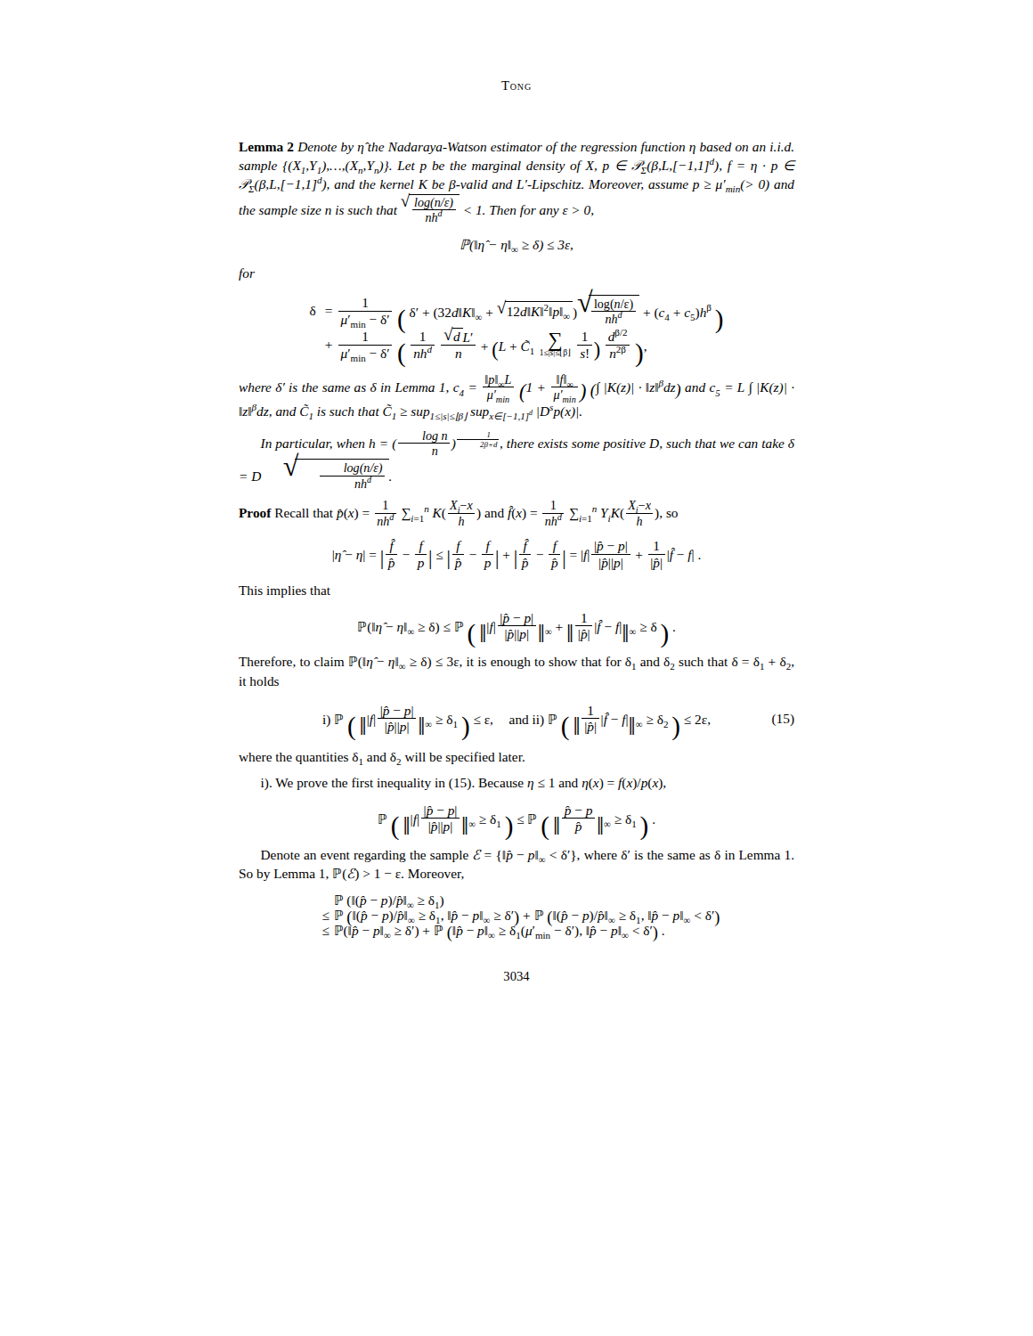Tong
Lemma 2 Denote by η̂ the Nadaraya-Watson estimator of the regression function η based on an i.i.d. sample {(X1,Y1),…,(Xn,Yn)}. Let p be the marginal density of X, p ∈ 𝒫Σ(β,L,[−1,1]d), f = η · p ∈ 𝒫Σ(β,L,[−1,1]d), and the kernel K be β-valid and L′-Lipschitz. Moreover, assume p ≥ μ′min(> 0) and the sample size n is such that log(n/ε) nhd < 1. Then for any ε > 0,
ℙ(‖η̂ − η‖∞ ≥ δ) ≤ 3ε,
for
δ
=
1 μ′min − δ′ ( δ′ + (32d‖K‖∞ + 12d‖K‖2‖p‖∞)log(n/ε) nhd + (c4 + c5)hβ )
+
1 μ′min − δ′ ( 1 nhd dL′n + (L + C̃1 ∑1≤|s|≤⌊β⌋ 1 s!) dβ/2 n2β ),
where δ′ is the same as δ in Lemma 1, c4 = ‖p‖∞L μ′min (1 + ‖f‖∞μ′min) (∫ |K(z)| · ‖z‖βdz) and c5 = L ∫ |K(z)| · ‖z‖βdz, and C̃1 is such that C̃1 ≥ sup1≤|s|≤⌊β⌋ supx∈[−1,1]d |Dsp(x)|.
In particular, when h = (log n n)12β+d, there exists some positive D, such that we can take δ = Dlog(n/ε) nhd.
Proof Recall that p̂(x) = 1 nhd ∑i=1n K(Xi−x h) and f̂(x) = 1 nhd ∑i=1n YiK(Xi−x h), so
|η̂ − η| = |f̂p̂ − fp| ≤ |fp̂ − fp| + |f̂p̂ − fp̂| = |f||p̂ − p||p̂||p| + 1|p̂||f̂ − f| .
This implies that
ℙ(‖η̂ − η‖∞ ≥ δ) ≤ ℙ ( ‖|f||p̂ − p||p̂||p|‖∞ + ‖1|p̂||f̂ − f|‖∞ ≥ δ ) .
Therefore, to claim ℙ(‖η̂ − η‖∞ ≥ δ) ≤ 3ε, it is enough to show that for δ1 and δ2 such that δ = δ1 + δ2, it holds
i) ℙ ( ‖|f||p̂ − p||p̂||p|‖∞ ≥ δ1 ) ≤ ε, and ii) ℙ ( ‖1|p̂||f̂ − f|‖∞ ≥ δ2 ) ≤ 2ε,
(15)
where the quantities δ1 and δ2 will be specified later.
i). We prove the first inequality in (15). Because η ≤ 1 and η(x) = f(x)/p(x),
ℙ ( ‖|f||p̂ − p||p̂||p|‖∞ ≥ δ1 ) ≤ ℙ ( ‖p̂ − p p̂‖∞ ≥ δ1 ) .
Denote an event regarding the sample ℰ = {‖p̂ − p‖∞ < δ′}, where δ′ is the same as δ in Lemma 1. So by Lemma 1, ℙ(ℰ) > 1 − ε. Moreover,
ℙ (‖(p̂ − p)/p̂‖∞ ≥ δ1)
≤
ℙ (‖(p̂ − p)/p̂‖∞ ≥ δ1, ‖p̂ − p‖∞ ≥ δ′) + ℙ (‖(p̂ − p)/p̂‖∞ ≥ δ1, ‖p̂ − p‖∞ < δ′)
≤
ℙ(‖p̂ − p‖∞ ≥ δ′) + ℙ (‖p̂ − p‖∞ ≥ δ1(μ′min − δ′), ‖p̂ − p‖∞ < δ′) .
3034